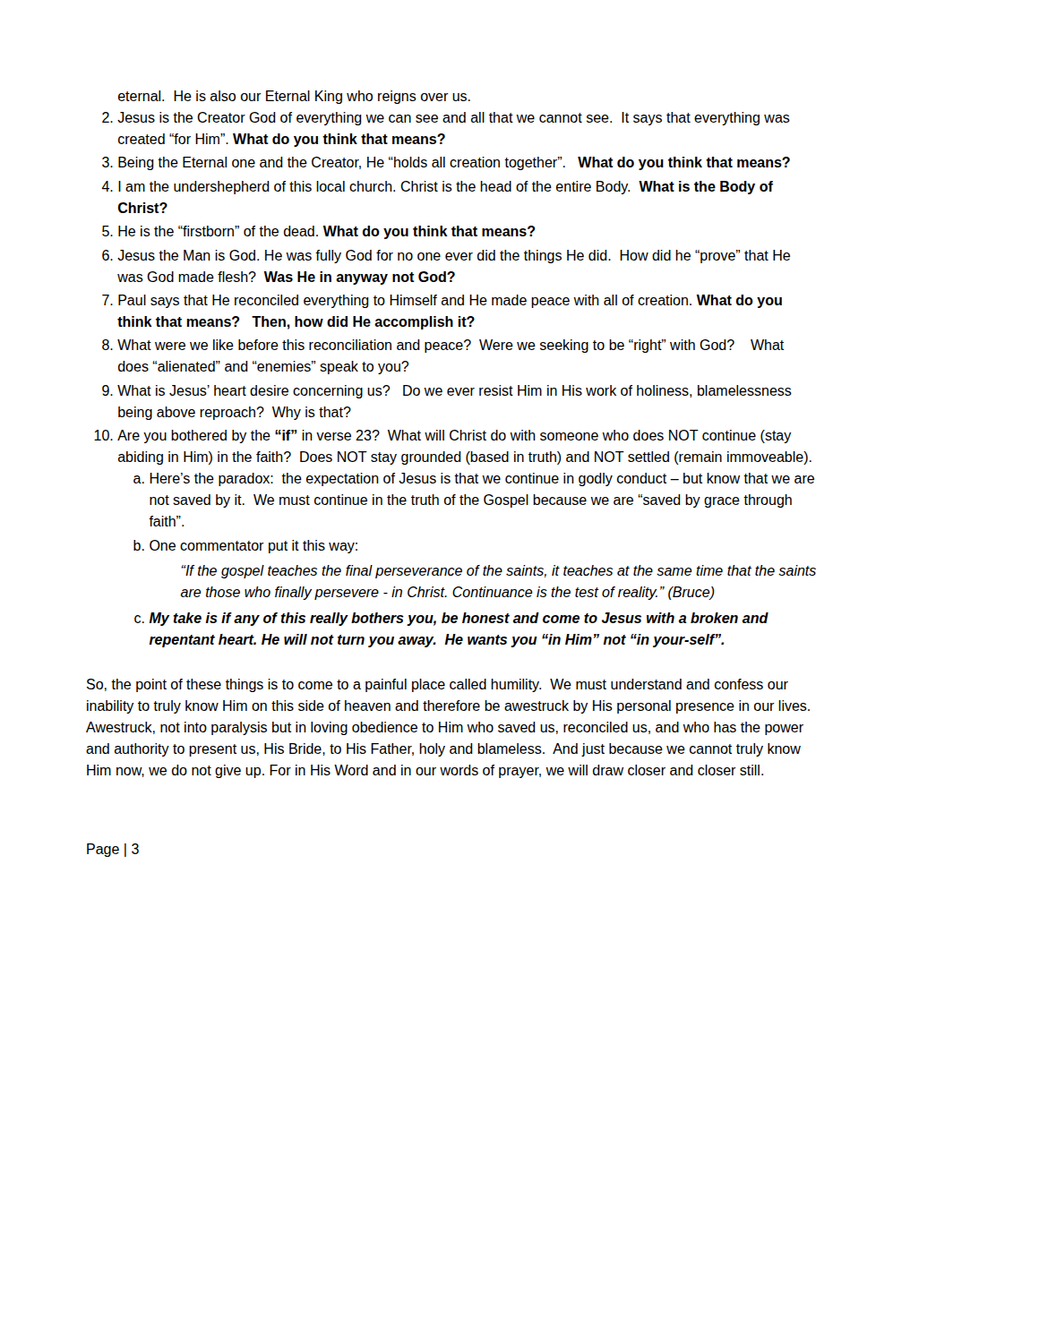eternal. He is also our Eternal King who reigns over us.
Jesus is the Creator God of everything we can see and all that we cannot see. It says that everything was created “for Him”. What do you think that means?
Being the Eternal one and the Creator, He “holds all creation together”. What do you think that means?
I am the undershepherd of this local church. Christ is the head of the entire Body. What is the Body of Christ?
He is the “firstborn” of the dead. What do you think that means?
Jesus the Man is God. He was fully God for no one ever did the things He did. How did he “prove” that He was God made flesh? Was He in anyway not God?
Paul says that He reconciled everything to Himself and He made peace with all of creation. What do you think that means? Then, how did He accomplish it?
What were we like before this reconciliation and peace? Were we seeking to be “right” with God? What does “alienated” and “enemies” speak to you?
What is Jesus’ heart desire concerning us? Do we ever resist Him in His work of holiness, blamelessness being above reproach? Why is that?
Are you bothered by the “if” in verse 23? What will Christ do with someone who does NOT continue (stay abiding in Him) in the faith? Does NOT stay grounded (based in truth) and NOT settled (remain immoveable).
Here’s the paradox: the expectation of Jesus is that we continue in godly conduct – but know that we are not saved by it. We must continue in the truth of the Gospel because we are “saved by grace through faith”.
One commentator put it this way:
“If the gospel teaches the final perseverance of the saints, it teaches at the same time that the saints are those who finally persevere - in Christ. Continuance is the test of reality.” (Bruce)
My take is if any of this really bothers you, be honest and come to Jesus with a broken and repentant heart. He will not turn you away. He wants you “in Him” not “in your-self”.
So, the point of these things is to come to a painful place called humility. We must understand and confess our inability to truly know Him on this side of heaven and therefore be awestruck by His personal presence in our lives. Awestruck, not into paralysis but in loving obedience to Him who saved us, reconciled us, and who has the power and authority to present us, His Bride, to His Father, holy and blameless. And just because we cannot truly know Him now, we do not give up. For in His Word and in our words of prayer, we will draw closer and closer still.
Page | 3